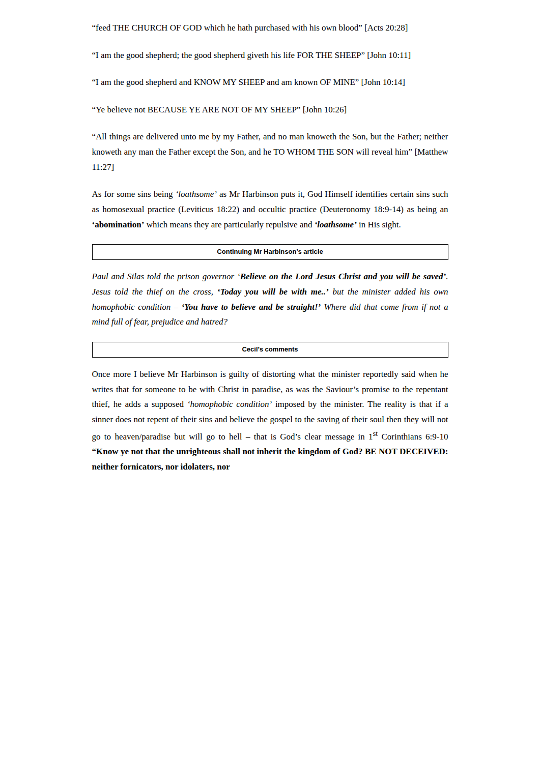“feed THE CHURCH OF GOD which he hath purchased with his own blood” [Acts 20:28]
“I am the good shepherd; the good shepherd giveth his life FOR THE SHEEP” [John 10:11]
“I am the good shepherd and KNOW MY SHEEP and am known OF MINE” [John 10:14]
“Ye believe not BECAUSE YE ARE NOT OF MY SHEEP” [John 10:26]
“All things are delivered unto me by my Father, and no man knoweth the Son, but the Father; neither knoweth any man the Father except the Son, and he TO WHOM THE SON will reveal him” [Matthew 11:27]
As for some sins being ‘loathsome’ as Mr Harbinson puts it, God Himself identifies certain sins such as homosexual practice (Leviticus 18:22) and occultic practice (Deuteronomy 18:9-14) as being an ‘abomination’ which means they are particularly repulsive and ‘loathsome’ in His sight.
Continuing Mr Harbinson’s article
Paul and Silas told the prison governor ‘Believe on the Lord Jesus Christ and you will be saved’. Jesus told the thief on the cross, ‘Today you will be with me..’ but the minister added his own homophobic condition – ‘You have to believe and be straight!’ Where did that come from if not a mind full of fear, prejudice and hatred?
Cecil’s comments
Once more I believe Mr Harbinson is guilty of distorting what the minister reportedly said when he writes that for someone to be with Christ in paradise, as was the Saviour’s promise to the repentant thief, he adds a supposed ‘homophobic condition’ imposed by the minister. The reality is that if a sinner does not repent of their sins and believe the gospel to the saving of their soul then they will not go to heaven/paradise but will go to hell – that is God’s clear message in 1st Corinthians 6:9-10 “Know ye not that the unrighteous shall not inherit the kingdom of God? BE NOT DECEIVED: neither fornicators, nor idolaters, nor